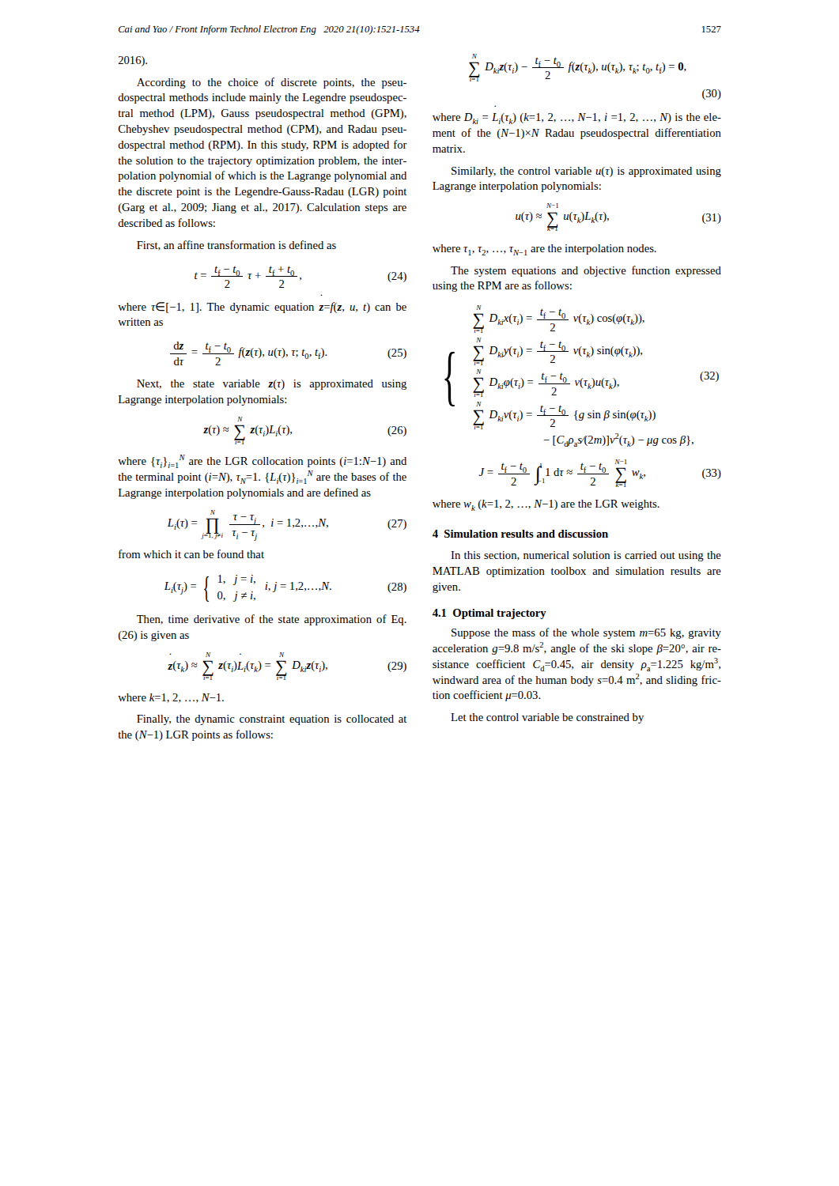Cai and Yao / Front Inform Technol Electron Eng 2020 21(10):1521-1534 1527
2016).
According to the choice of discrete points, the pseudospectral methods include mainly the Legendre pseudospectral method (LPM), Gauss pseudospectral method (GPM), Chebyshev pseudospectral method (CPM), and Radau pseudospectral method (RPM). In this study, RPM is adopted for the solution to the trajectory optimization problem, the interpolation polynomial of which is the Lagrange polynomial and the discrete point is the Legendre-Gauss-Radau (LGR) point (Garg et al., 2009; Jiang et al., 2017). Calculation steps are described as follows:
First, an affine transformation is defined as
t = tf − t02 τ + tf + t02, (24)
where τ∈[−1, 1]. The dynamic equation z=f(z, u, t) can be written as
dz dτ = tf − t02 f(z(τ), u(τ), τ; t0, tf). (25)
Next, the state variable z(τ) is approximated using Lagrange interpolation polynomials:
z(τ) ≈ N∑i=1 z(τi)Li(τ), (26)
where {τi}i=1N are the LGR collocation points (i=1:N−1) and the terminal point (i=N), τN=1. {Li(τ)}i=1N are the bases of the Lagrange interpolation polynomials and are defined as
Li(τ) = N∏j=1, j≠i τ − τj τi − τj, i = 1,2,…,N, (27)
from which it can be found that
Li(τj) = {
1, j = i,
0, j ≠ i,
i, j = 1,2,…,N. (28)
Then, time derivative of the state approximation of Eq. (26) is given as
z(τk) ≈ N∑i=1 z(τi)Li(τk) = N∑i=1 Dkiz(τi), (29)
where k=1, 2, …, N−1.
Finally, the dynamic constraint equation is collocated at the (N−1) LGR points as follows:
N∑i=1 Dkiz(τi) − tf − t02 f(z(τk), u(τk), τk; t0, tf) = 0,
(30)
where Dki = Li(τk) (k=1, 2, …, N−1, i =1, 2, …, N) is the element of the (N−1)×N Radau pseudospectral differentiation matrix.
Similarly, the control variable u(τ) is approximated using Lagrange interpolation polynomials:
u(τ) ≈ N−1∑k=1 u(τk)Lk(τ), (31)
where τ1, τ2, …, τN−1 are the interpolation nodes.
The system equations and objective function expressed using the RPM are as follows:
{
N∑i=1 Dkix(τi) = tf − t02 v(τk) cos(φ(τk)),
N∑i=1 Dkiy(τi) = tf − t02 v(τk) sin(φ(τk)),
N∑i=1 Dkiφ(τi) = tf − t02 v(τk)u(τk),
N∑i=1 Dkiv(τi) = tf − t02 {g sin β sin(φ(τk))
− [Cdρas⁄(2m)]v2(τk) − μg cos β},
(32)
J = tf − t02 1∫−1 1 dτ ≈ tf − t02 N−1∑k=1 wk, (33)
where wk (k=1, 2, …, N−1) are the LGR weights.
4 Simulation results and discussion
In this section, numerical solution is carried out using the MATLAB optimization toolbox and simulation results are given.
4.1 Optimal trajectory
Suppose the mass of the whole system m=65 kg, gravity acceleration g=9.8 m/s2, angle of the ski slope β=20°, air resistance coefficient Cd=0.45, air density ρa=1.225 kg/m3, windward area of the human body s=0.4 m2, and sliding friction coefficient μ=0.03.
Let the control variable be constrained by